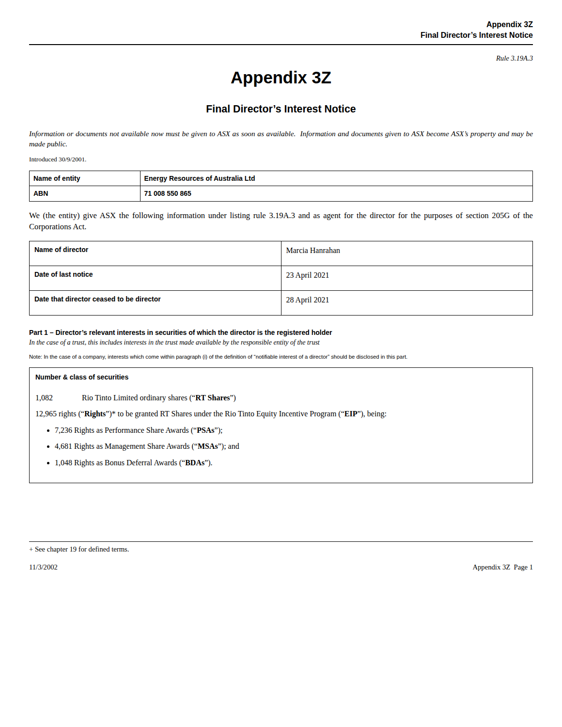Appendix 3Z
Final Director’s Interest Notice
Rule 3.19A.3
Appendix 3Z
Final Director’s Interest Notice
Information or documents not available now must be given to ASX as soon as available. Information and documents given to ASX become ASX’s property and may be made public.
Introduced 30/9/2001.
| Name of entity | Energy Resources of Australia Ltd |
| ABN | 71 008 550 865 |
We (the entity) give ASX the following information under listing rule 3.19A.3 and as agent for the director for the purposes of section 205G of the Corporations Act.
| Name of director | Marcia Hanrahan |
| Date of last notice | 23 April 2021 |
| Date that director ceased to be director | 28 April 2021 |
Part 1 – Director’s relevant interests in securities of which the director is the registered holder
In the case of a trust, this includes interests in the trust made available by the responsible entity of the trust
Note: In the case of a company, interests which come within paragraph (i) of the definition of “notifiable interest of a director” should be disclosed in this part.
| Number & class of securities 1,082 Rio Tinto Limited ordinary shares (“ RT Shares ”) 12,965 rights (“ Rights ”)* to be granted RT Shares under the Rio Tinto Equity Incentive Program (“ EIP ”), being: 7,236 Rights as Performance Share Awards (“ PSAs ”); 4,681 Rights as Management Share Awards (“ MSAs ”); and 1,048 Rights as Bonus Deferral Awards (“ BDAs ”). |
+ See chapter 19 for defined terms.
11/3/2002 Appendix 3Z Page 1